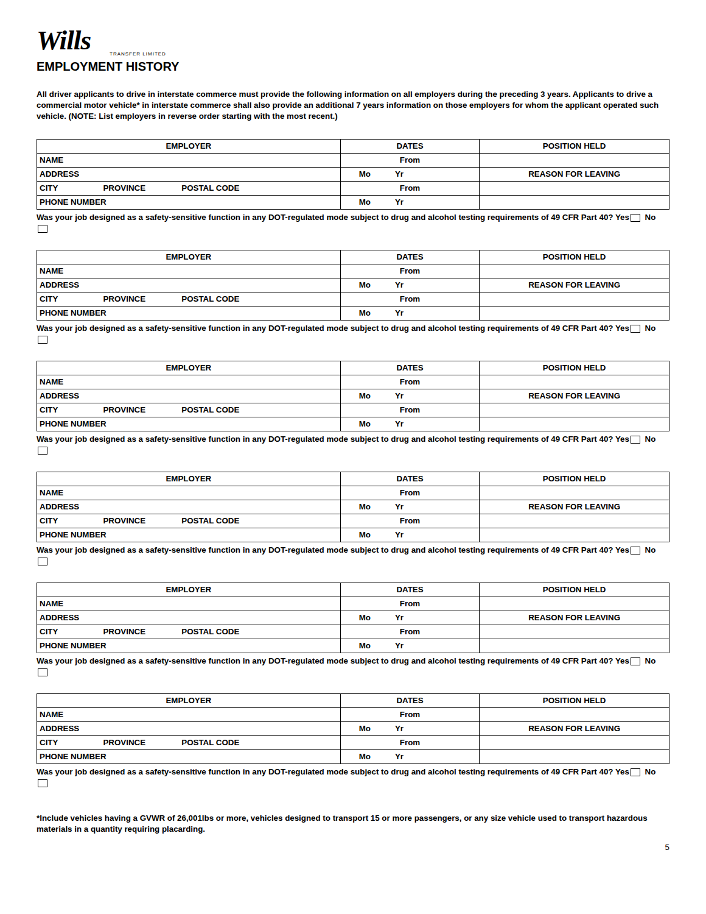Wills
TRANSFER LIMITED
EMPLOYMENT HISTORY
All driver applicants to drive in interstate commerce must provide the following information on all employers during the preceding 3 years. Applicants to drive a commercial motor vehicle* in interstate commerce shall also provide an additional 7 years information on those employers for whom the applicant operated such vehicle. (NOTE: List employers in reverse order starting with the most recent.)
| EMPLOYER | DATES | POSITION HELD |
| --- | --- | --- |
| NAME | From | |
| ADDRESS | Mo Yr | REASON FOR LEAVING |
| CITY PROVINCE POSTAL CODE | From | |
| PHONE NUMBER | Mo Yr | |
Was your job designed as a safety-sensitive function in any DOT-regulated mode subject to drug and alcohol testing requirements of 49 CFR Part 40? Yes No
| EMPLOYER | DATES | POSITION HELD |
| --- | --- | --- |
| NAME | From | |
| ADDRESS | Mo Yr | REASON FOR LEAVING |
| CITY PROVINCE POSTAL CODE | From | |
| PHONE NUMBER | Mo Yr | |
Was your job designed as a safety-sensitive function in any DOT-regulated mode subject to drug and alcohol testing requirements of 49 CFR Part 40? Yes No
| EMPLOYER | DATES | POSITION HELD |
| --- | --- | --- |
| NAME | From | |
| ADDRESS | Mo Yr | REASON FOR LEAVING |
| CITY PROVINCE POSTAL CODE | From | |
| PHONE NUMBER | Mo Yr | |
Was your job designed as a safety-sensitive function in any DOT-regulated mode subject to drug and alcohol testing requirements of 49 CFR Part 40? Yes No
| EMPLOYER | DATES | POSITION HELD |
| --- | --- | --- |
| NAME | From | |
| ADDRESS | Mo Yr | REASON FOR LEAVING |
| CITY PROVINCE POSTAL CODE | From | |
| PHONE NUMBER | Mo Yr | |
Was your job designed as a safety-sensitive function in any DOT-regulated mode subject to drug and alcohol testing requirements of 49 CFR Part 40? Yes No
| EMPLOYER | DATES | POSITION HELD |
| --- | --- | --- |
| NAME | From | |
| ADDRESS | Mo Yr | REASON FOR LEAVING |
| CITY PROVINCE POSTAL CODE | From | |
| PHONE NUMBER | Mo Yr | |
Was your job designed as a safety-sensitive function in any DOT-regulated mode subject to drug and alcohol testing requirements of 49 CFR Part 40? Yes No
| EMPLOYER | DATES | POSITION HELD |
| --- | --- | --- |
| NAME | From | |
| ADDRESS | Mo Yr | REASON FOR LEAVING |
| CITY PROVINCE POSTAL CODE | From | |
| PHONE NUMBER | Mo Yr | |
Was your job designed as a safety-sensitive function in any DOT-regulated mode subject to drug and alcohol testing requirements of 49 CFR Part 40? Yes No
*Include vehicles having a GVWR of 26,001lbs or more, vehicles designed to transport 15 or more passengers, or any size vehicle used to transport hazardous materials in a quantity requiring placarding.
5